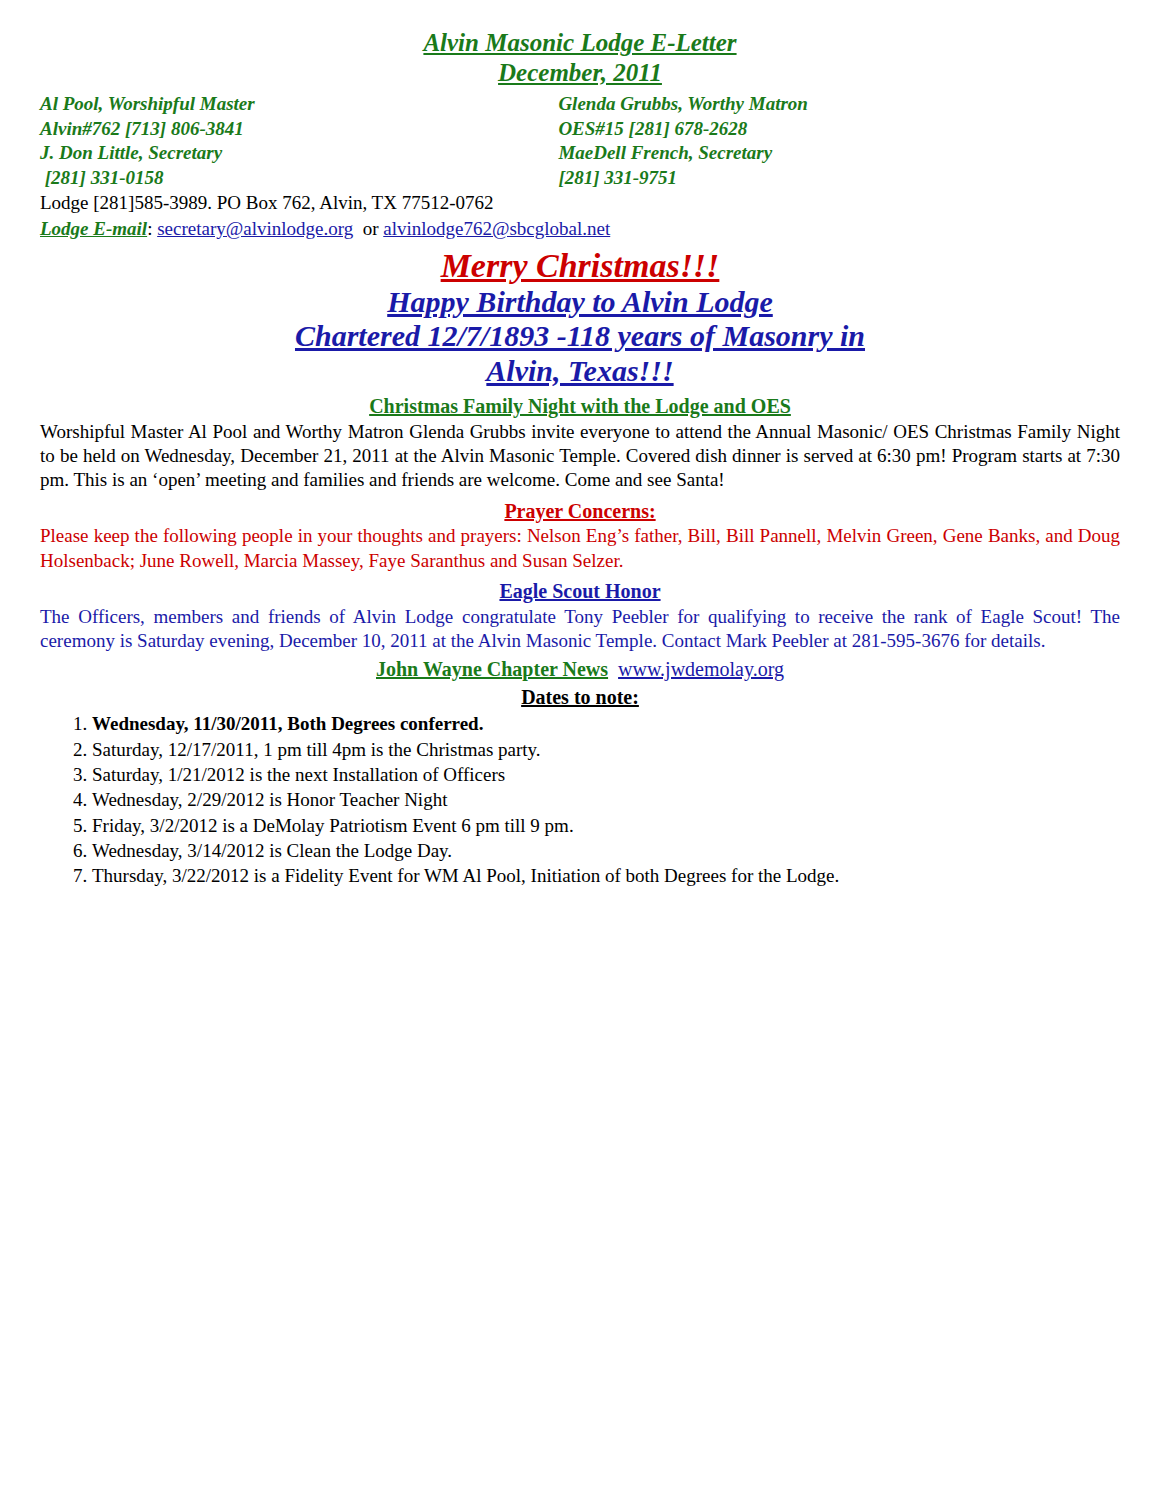Alvin Masonic Lodge E-Letter
December, 2011
| Al Pool, Worshipful Master | Glenda Grubbs, Worthy Matron |
| Alvin#762 [713] 806-3841 | OES#15 [281] 678-2628 |
| J. Don Little, Secretary | MaeDell French, Secretary |
| [281] 331-0158 | [281] 331-9751 |
Lodge [281]585-3989. PO Box 762, Alvin, TX 77512-0762
Lodge E-mail: secretary@alvinlodge.org or alvinlodge762@sbcglobal.net
Merry Christmas!!!
Happy Birthday to Alvin Lodge
Chartered 12/7/1893 -118 years of Masonry in
Alvin, Texas!!!
Christmas Family Night with the Lodge and OES
Worshipful Master Al Pool and Worthy Matron Glenda Grubbs invite everyone to attend the Annual Masonic/ OES Christmas Family Night to be held on Wednesday, December 21, 2011 at the Alvin Masonic Temple. Covered dish dinner is served at 6:30 pm! Program starts at 7:30 pm. This is an ‘open’ meeting and families and friends are welcome. Come and see Santa!
Prayer Concerns:
Please keep the following people in your thoughts and prayers: Nelson Eng’s father, Bill, Bill Pannell, Melvin Green, Gene Banks, and Doug Holsenback; June Rowell, Marcia Massey, Faye Saranthus and Susan Selzer.
Eagle Scout Honor
The Officers, members and friends of Alvin Lodge congratulate Tony Peebler for qualifying to receive the rank of Eagle Scout! The ceremony is Saturday evening, December 10, 2011 at the Alvin Masonic Temple. Contact Mark Peebler at 281-595-3676 for details.
John Wayne Chapter News www.jwdemolay.org
Dates to note:
Wednesday, 11/30/2011, Both Degrees conferred.
Saturday, 12/17/2011, 1 pm till 4pm is the Christmas party.
Saturday, 1/21/2012 is the next Installation of Officers
Wednesday, 2/29/2012 is Honor Teacher Night
Friday, 3/2/2012 is a DeMolay Patriotism Event 6 pm till 9 pm.
Wednesday, 3/14/2012 is Clean the Lodge Day.
Thursday, 3/22/2012 is a Fidelity Event for WM Al Pool, Initiation of both Degrees for the Lodge.